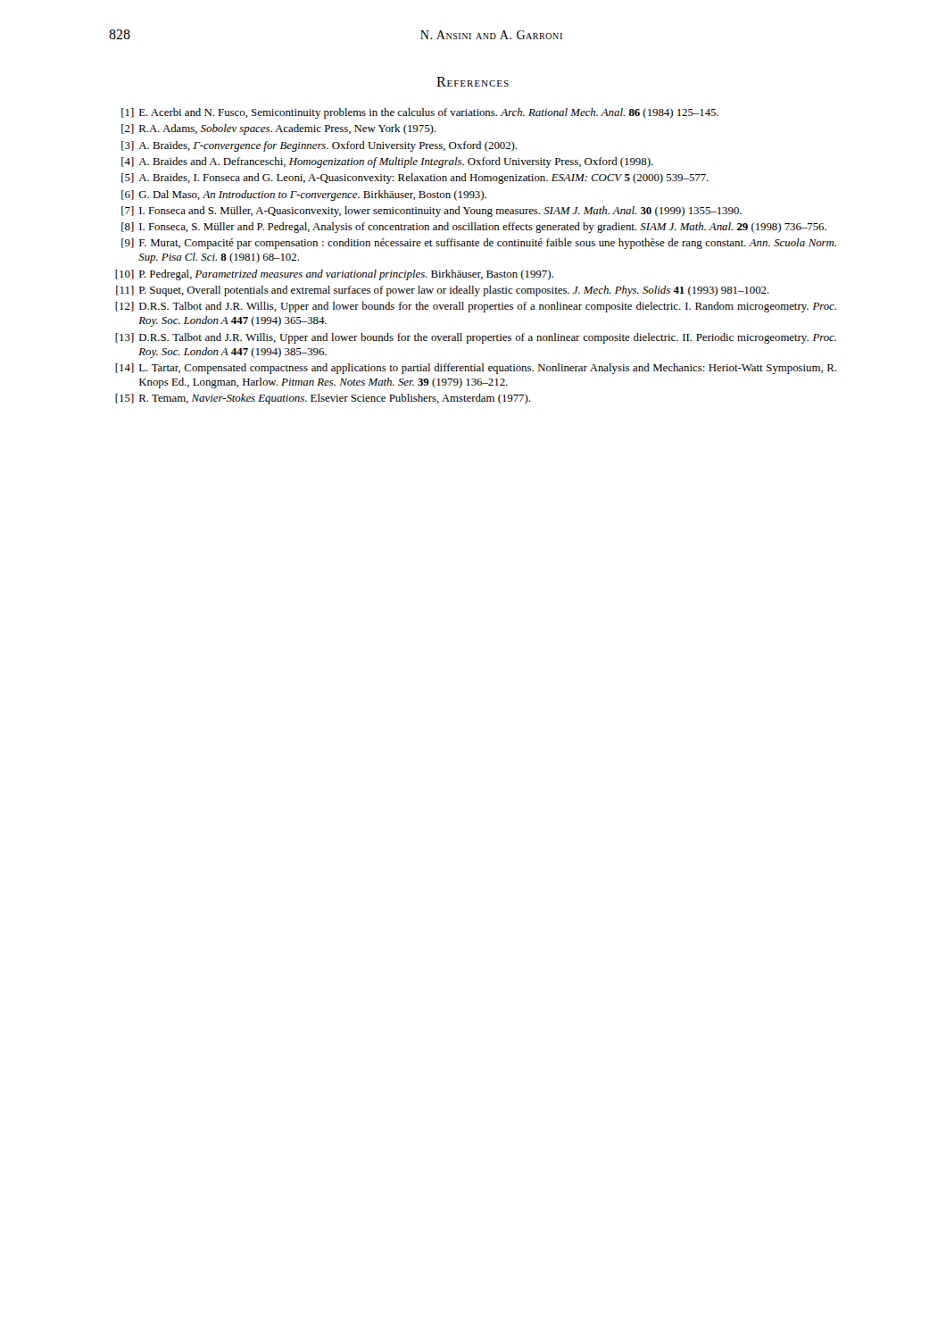828
N. Ansini and A. Garroni
References
[1] E. Acerbi and N. Fusco, Semicontinuity problems in the calculus of variations. Arch. Rational Mech. Anal. 86 (1984) 125–145.
[2] R.A. Adams, Sobolev spaces. Academic Press, New York (1975).
[3] A. Braides, Γ-convergence for Beginners. Oxford University Press, Oxford (2002).
[4] A. Braides and A. Defranceschi, Homogenization of Multiple Integrals. Oxford University Press, Oxford (1998).
[5] A. Braides, I. Fonseca and G. Leoni, A-Quasiconvexity: Relaxation and Homogenization. ESAIM: COCV 5 (2000) 539–577.
[6] G. Dal Maso, An Introduction to Γ-convergence. Birkhäuser, Boston (1993).
[7] I. Fonseca and S. Müller, A-Quasiconvexity, lower semicontinuity and Young measures. SIAM J. Math. Anal. 30 (1999) 1355–1390.
[8] I. Fonseca, S. Müller and P. Pedregal, Analysis of concentration and oscillation effects generated by gradient. SIAM J. Math. Anal. 29 (1998) 736–756.
[9] F. Murat, Compacité par compensation : condition nécessaire et suffisante de continuité faible sous une hypothèse de rang constant. Ann. Scuola Norm. Sup. Pisa Cl. Sci. 8 (1981) 68–102.
[10] P. Pedregal, Parametrized measures and variational principles. Birkhäuser, Baston (1997).
[11] P. Suquet, Overall potentials and extremal surfaces of power law or ideally plastic composites. J. Mech. Phys. Solids 41 (1993) 981–1002.
[12] D.R.S. Talbot and J.R. Willis, Upper and lower bounds for the overall properties of a nonlinear composite dielectric. I. Random microgeometry. Proc. Roy. Soc. London A 447 (1994) 365–384.
[13] D.R.S. Talbot and J.R. Willis, Upper and lower bounds for the overall properties of a nonlinear composite dielectric. II. Periodic microgeometry. Proc. Roy. Soc. London A 447 (1994) 385–396.
[14] L. Tartar, Compensated compactness and applications to partial differential equations. Nonlinerar Analysis and Mechanics: Heriot-Watt Symposium, R. Knops Ed., Longman, Harlow. Pitman Res. Notes Math. Ser. 39 (1979) 136–212.
[15] R. Temam, Navier-Stokes Equations. Elsevier Science Publishers, Amsterdam (1977).